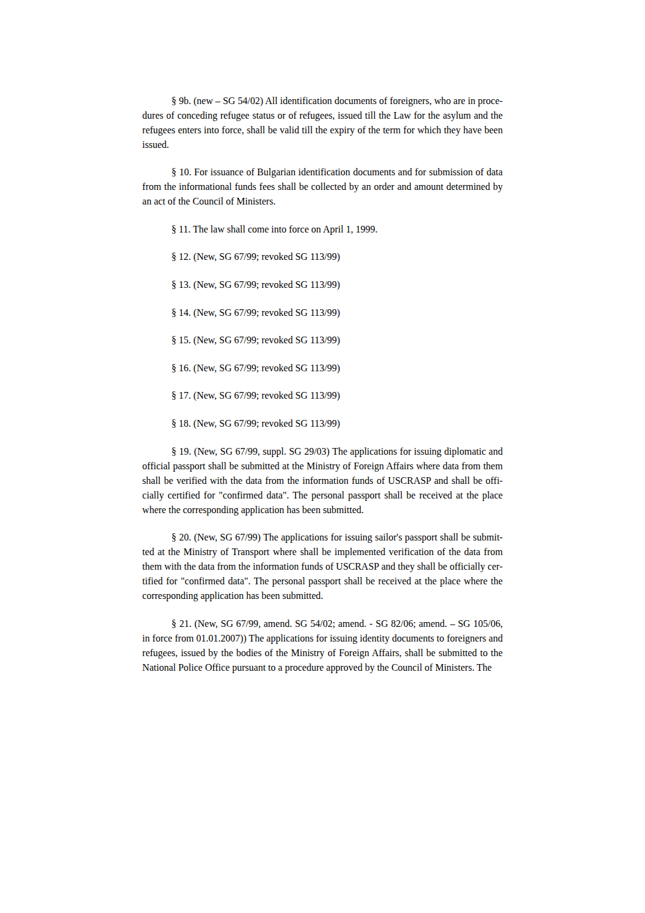§ 9b. (new – SG 54/02) All identification documents of foreigners, who are in procedures of conceding refugee status or of refugees, issued till the Law for the asylum and the refugees enters into force, shall be valid till the expiry of the term for which they have been issued.
§ 10. For issuance of Bulgarian identification documents and for submission of data from the informational funds fees shall be collected by an order and amount determined by an act of the Council of Ministers.
§ 11. The law shall come into force on April 1, 1999.
§ 12. (New, SG 67/99; revoked SG 113/99)
§ 13. (New, SG 67/99; revoked SG 113/99)
§ 14. (New, SG 67/99; revoked SG 113/99)
§ 15. (New, SG 67/99; revoked SG 113/99)
§ 16. (New, SG 67/99; revoked SG 113/99)
§ 17. (New, SG 67/99; revoked SG 113/99)
§ 18. (New, SG 67/99; revoked SG 113/99)
§ 19. (New, SG 67/99, suppl. SG 29/03) The applications for issuing diplomatic and official passport shall be submitted at the Ministry of Foreign Affairs where data from them shall be verified with the data from the information funds of USCRASP and shall be officially certified for "confirmed data". The personal passport shall be received at the place where the corresponding application has been submitted.
§ 20. (New, SG 67/99) The applications for issuing sailor's passport shall be submitted at the Ministry of Transport where shall be implemented verification of the data from them with the data from the information funds of USCRASP and they shall be officially certified for "confirmed data". The personal passport shall be received at the place where the corresponding application has been submitted.
§ 21. (New, SG 67/99, amend. SG 54/02; amend. - SG 82/06; amend. – SG 105/06, in force from 01.01.2007)) The applications for issuing identity documents to foreigners and refugees, issued by the bodies of the Ministry of Foreign Affairs, shall be submitted to the National Police Office pursuant to a procedure approved by the Council of Ministers. The